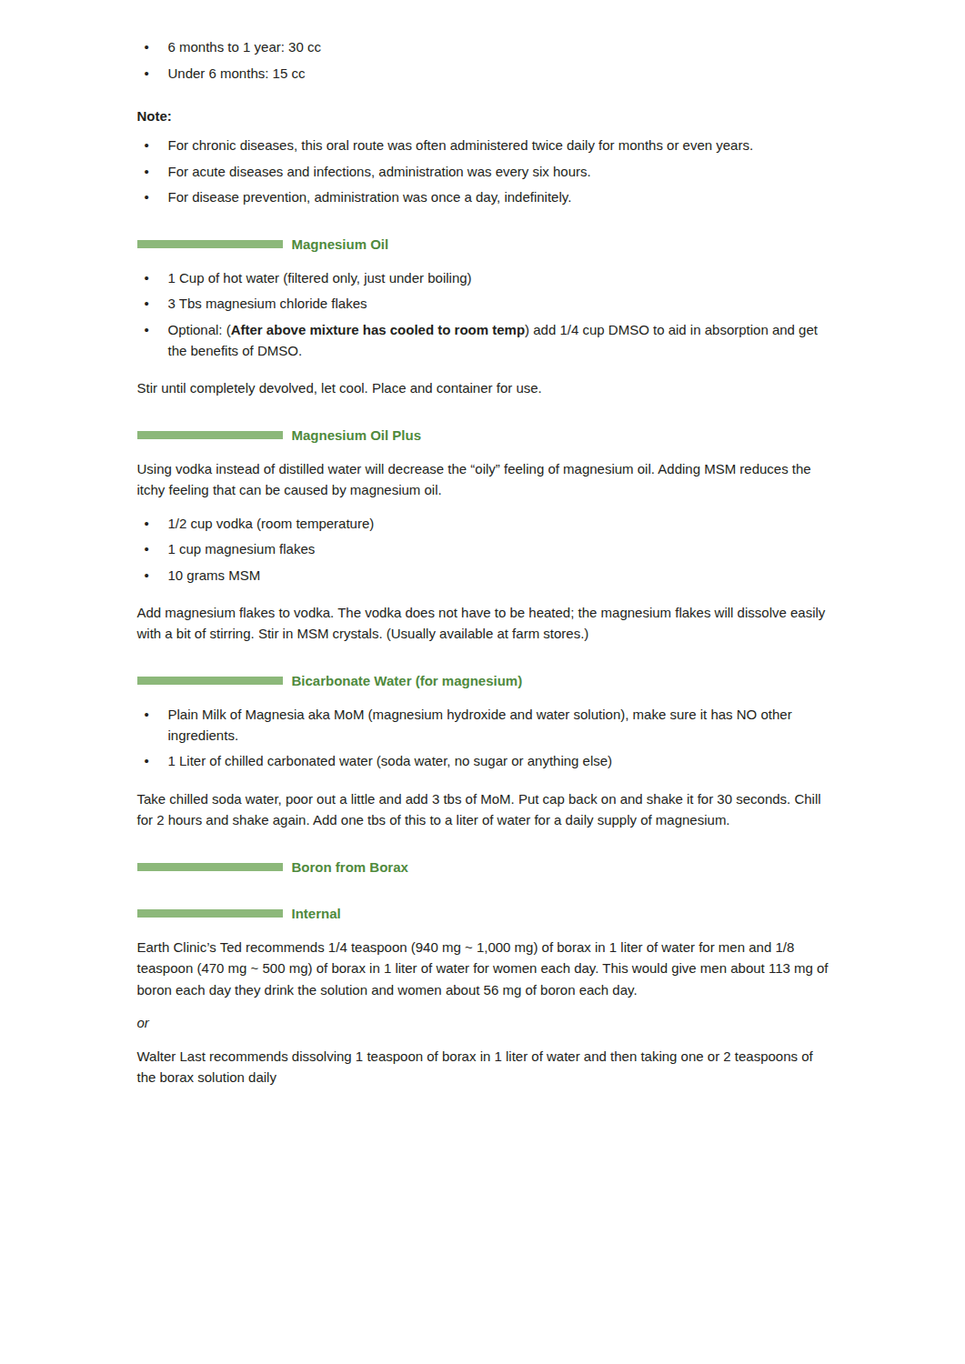6 months to 1 year: 30 cc
Under 6 months: 15 cc
Note:
For chronic diseases, this oral route was often administered twice daily for months or even years.
For acute diseases and infections, administration was every six hours.
For disease prevention, administration was once a day, indefinitely.
Magnesium Oil
1 Cup of hot water (filtered only, just under boiling)
3 Tbs magnesium chloride flakes
Optional: (After above mixture has cooled to room temp) add 1/4 cup DMSO to aid in absorption and get the benefits of DMSO.
Stir until completely devolved, let cool. Place and container for use.
Magnesium Oil Plus
Using vodka instead of distilled water will decrease the “oily” feeling of magnesium oil. Adding MSM reduces the itchy feeling that can be caused by magnesium oil.
1/2 cup vodka (room temperature)
1 cup magnesium flakes
10 grams MSM
Add magnesium flakes to vodka. The vodka does not have to be heated; the magnesium flakes will dissolve easily with a bit of stirring. Stir in MSM crystals. (Usually available at farm stores.)
Bicarbonate Water (for magnesium)
Plain Milk of Magnesia aka MoM (magnesium hydroxide and water solution), make sure it has NO other ingredients.
1 Liter of chilled carbonated water (soda water, no sugar or anything else)
Take chilled soda water, poor out a little and add 3 tbs of MoM. Put cap back on and shake it for 30 seconds. Chill for 2 hours and shake again. Add one tbs of this to a liter of water for a daily supply of magnesium.
Boron from Borax
Internal
Earth Clinic’s Ted recommends 1/4 teaspoon (940 mg ~ 1,000 mg) of borax in 1 liter of water for men and 1/8 teaspoon (470 mg ~ 500 mg) of borax in 1 liter of water for women each day. This would give men about 113 mg of boron each day they drink the solution and women about 56 mg of boron each day.
or
Walter Last recommends dissolving 1 teaspoon of borax in 1 liter of water and then taking one or 2 teaspoons of the borax solution daily